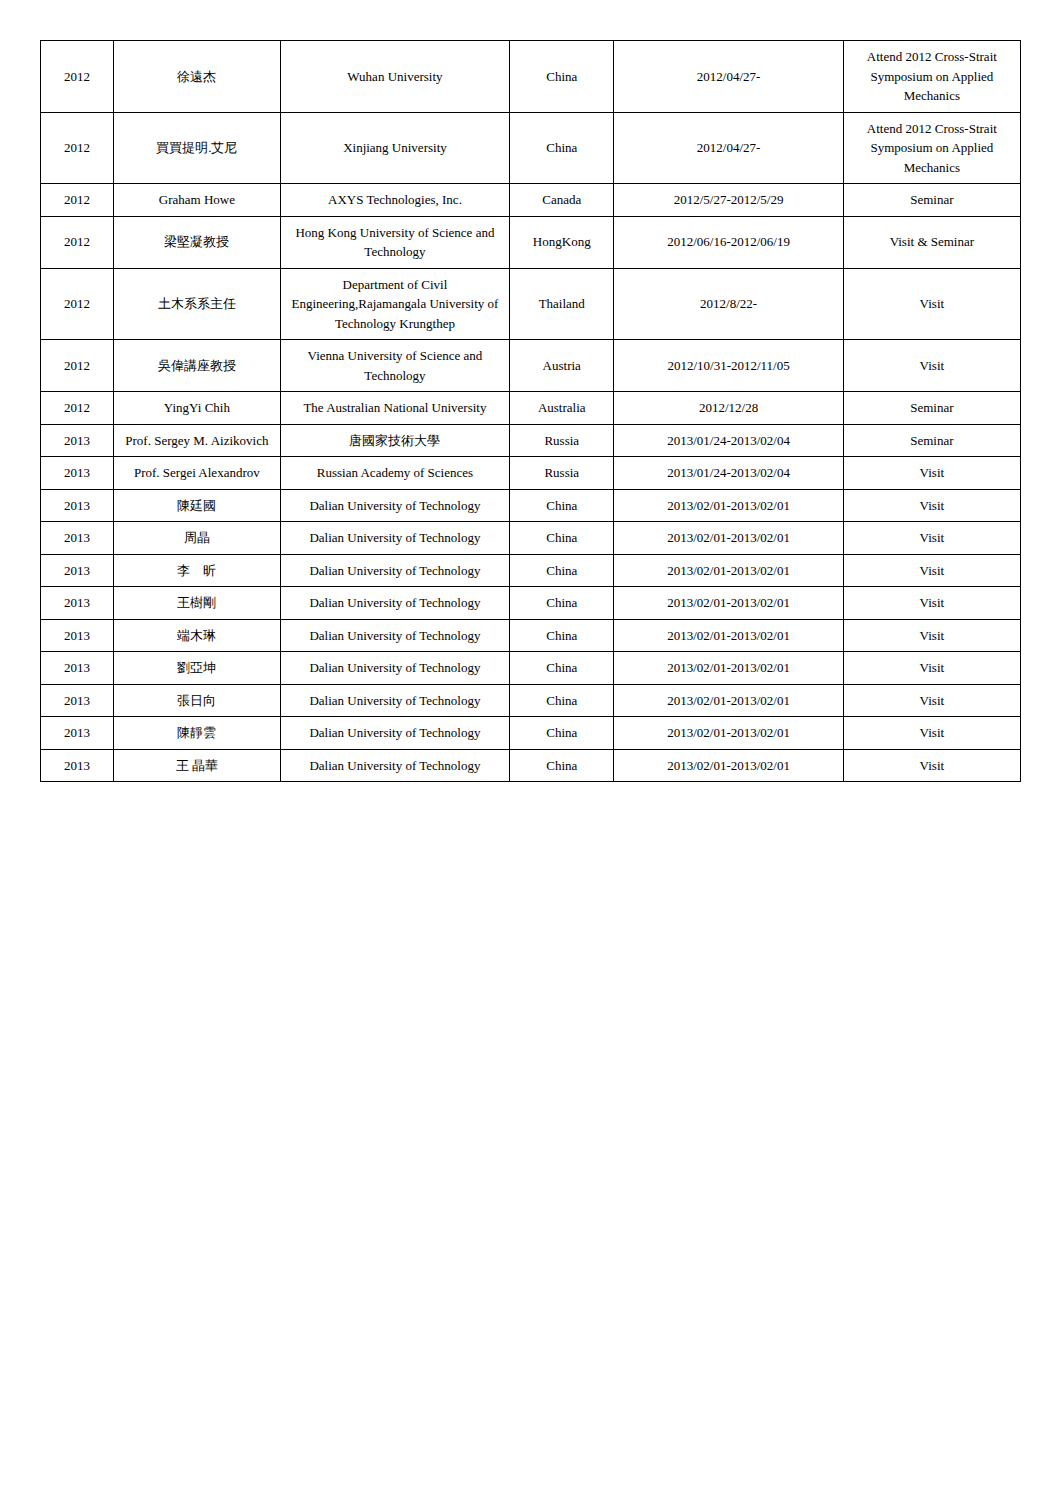| 2012 | 徐遠杰 | Wuhan University | China | 2012/04/27- | Attend 2012 Cross-Strait Symposium on Applied Mechanics |
| 2012 | 買買提明.艾尼 | Xinjiang University | China | 2012/04/27- | Attend 2012 Cross-Strait Symposium on Applied Mechanics |
| 2012 | Graham Howe | AXYS Technologies, Inc. | Canada | 2012/5/27-2012/5/29 | Seminar |
| 2012 | 梁堅凝教授 | Hong Kong University of Science and Technology | HongKong | 2012/06/16-2012/06/19 | Visit & Seminar |
| 2012 | 土木系系主任 | Department of Civil Engineering,Rajamangala University of Technology Krungthep | Thailand | 2012/8/22- | Visit |
| 2012 | 吳偉講座教授 | Vienna University of Science and Technology | Austria | 2012/10/31-2012/11/05 | Visit |
| 2012 | YingYi Chih | The Australian National University | Australia | 2012/12/28 | Seminar |
| 2013 | Prof. Sergey M. Aizikovich | 唐國家技術大學 | Russia | 2013/01/24-2013/02/04 | Seminar |
| 2013 | Prof. Sergei Alexandrov | Russian Academy of Sciences | Russia | 2013/01/24-2013/02/04 | Visit |
| 2013 | 陳廷國 | Dalian University of Technology | China | 2013/02/01-2013/02/01 | Visit |
| 2013 | 周晶 | Dalian University of Technology | China | 2013/02/01-2013/02/01 | Visit |
| 2013 | 李 昕 | Dalian University of Technology | China | 2013/02/01-2013/02/01 | Visit |
| 2013 | 王樹剛 | Dalian University of Technology | China | 2013/02/01-2013/02/01 | Visit |
| 2013 | 端木琳 | Dalian University of Technology | China | 2013/02/01-2013/02/01 | Visit |
| 2013 | 劉亞坤 | Dalian University of Technology | China | 2013/02/01-2013/02/01 | Visit |
| 2013 | 張日向 | Dalian University of Technology | China | 2013/02/01-2013/02/01 | Visit |
| 2013 | 陳靜雲 | Dalian University of Technology | China | 2013/02/01-2013/02/01 | Visit |
| 2013 | 王 晶華 | Dalian University of Technology | China | 2013/02/01-2013/02/01 | Visit |